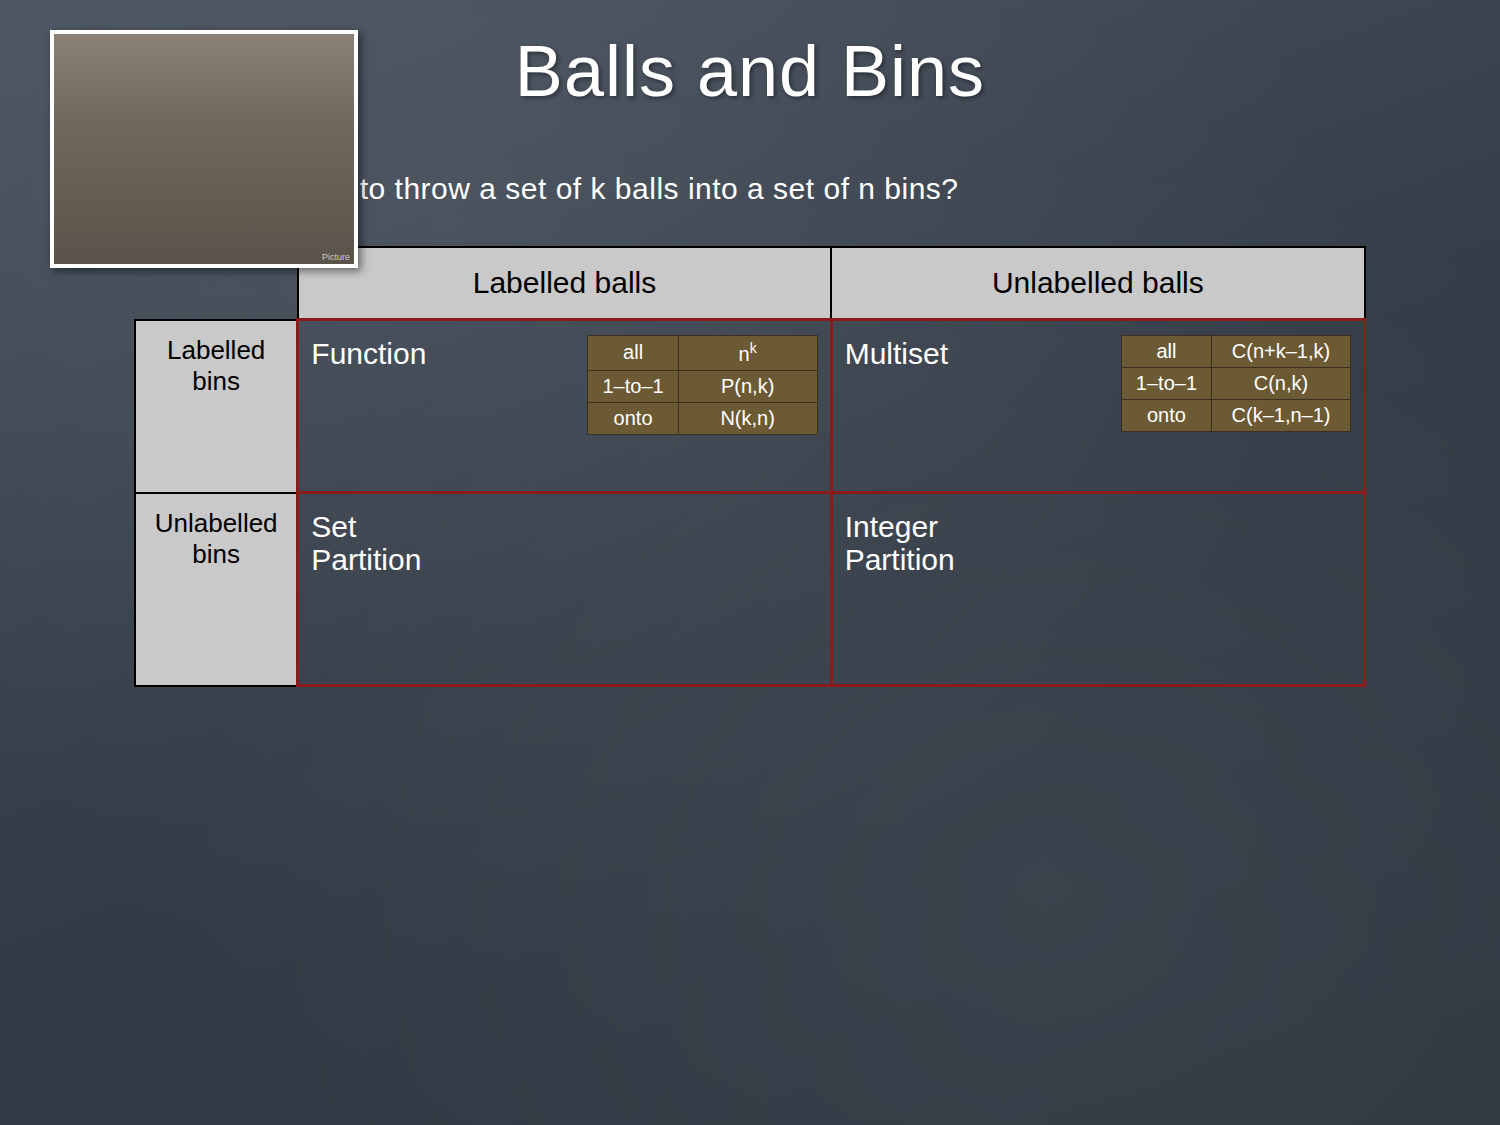Picture
Balls and Bins
How many ways to throw a set of k balls into a set of n bins?
| | Labelled balls | Unlabelled balls |
| Labelled bins | Function / all / n k / / 1–to–1 / P(n,k) / / onto / N(k,n) / | Multiset / all / C(n+k–1,k) / / 1–to–1 / C(n,k) / / onto / C(k–1,n–1) / |
| Unlabelled bins | Set Partition | Integer Partition |